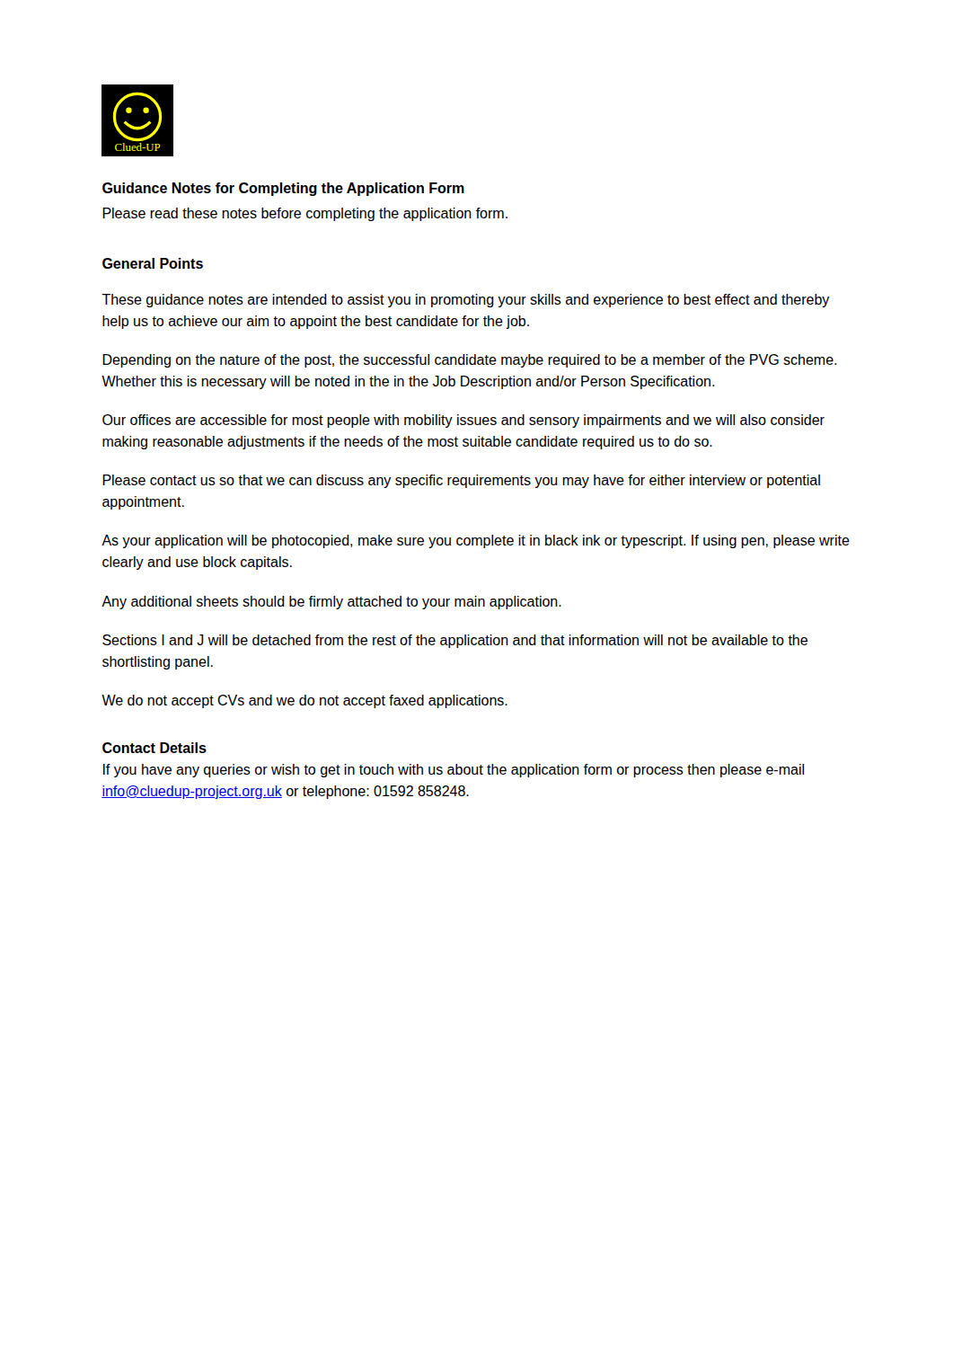Guidance Notes for Completing the Application Form
Please read these notes before completing the application form.
General Points
These guidance notes are intended to assist you in promoting your skills and experience to best effect and thereby help us to achieve our aim to appoint the best candidate for the job.
Depending on the nature of the post, the successful candidate maybe required to be a member of the PVG scheme. Whether this is necessary will be noted in the in the Job Description and/or Person Specification.
Our offices are accessible for most people with mobility issues and sensory impairments and we will also consider making reasonable adjustments if the needs of the most suitable candidate required us to do so.
Please contact us so that we can discuss any specific requirements you may have for either interview or potential appointment.
As your application will be photocopied, make sure you complete it in black ink or typescript. If using pen, please write clearly and use block capitals.
Any additional sheets should be firmly attached to your main application.
Sections I and J will be detached from the rest of the application and that information will not be available to the shortlisting panel.
We do not accept CVs and we do not accept faxed applications.
Contact Details
If you have any queries or wish to get in touch with us about the application form or process then please e-mail info@cluedup-project.org.uk or telephone: 01592 858248.